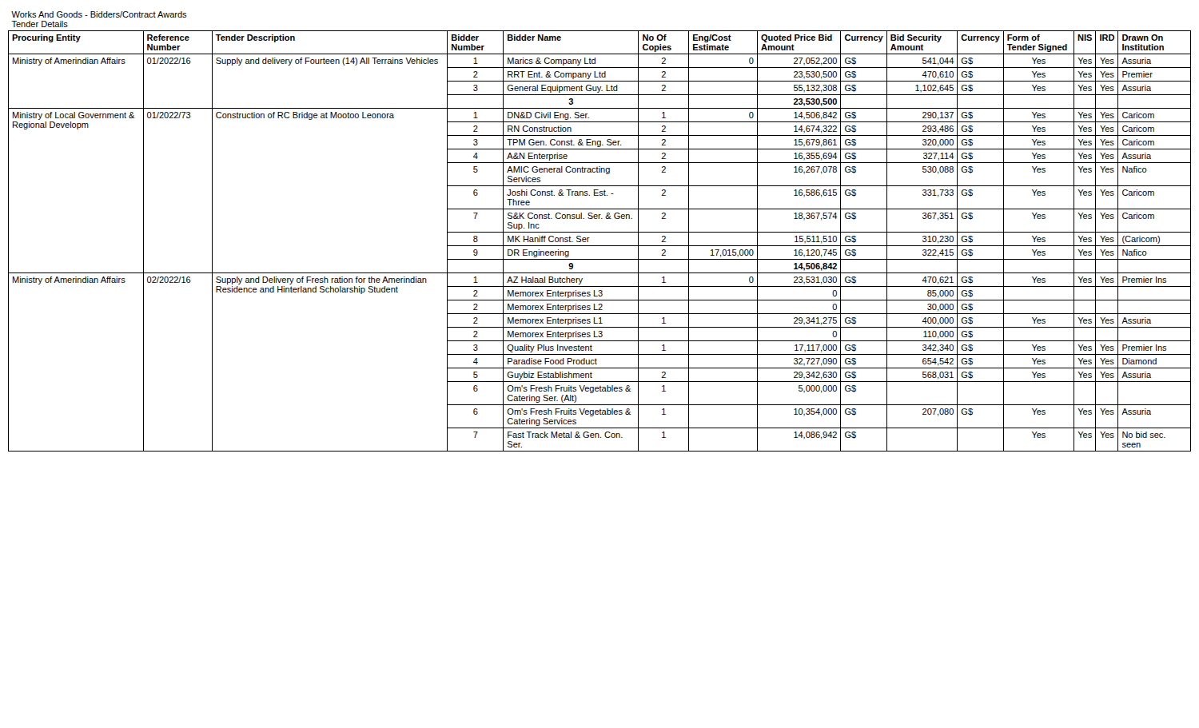| Works And Goods - Bidders/Contract Awards Tender Details | | | | | | | | | | | | |
| --- | --- | --- | --- | --- | --- | --- | --- | --- | --- | --- | --- | --- |
| Procuring Entity | Reference Number | Tender Description | Bidder Number | Bidder Name | No Of Copies | Eng/Cost Estimate | Quoted Price Bid Amount | Currency | Bid Security Amount | Currency | Form of Tender Signed | NIS | IRD | Drawn On Institution |
| Ministry of Amerindian Affairs | 01/2022/16 | Supply and delivery of Fourteen (14) All Terrains Vehicles | 1 | Marics & Company Ltd | 2 | 0 | 27,052,200 | G$ | 541,044 | G$ | Yes | Yes | Yes | Assuria |
| 2 | RRT Ent. & Company Ltd | 2 | | 23,530,500 | G$ | 470,610 | G$ | Yes | Yes | Yes | Premier |
| 3 | General Equipment Guy. Ltd | 2 | | 55,132,308 | G$ | 1,102,645 | G$ | Yes | Yes | Yes | Assuria |
| | 3 | | | 23,530,500 | | | | | | | |
| Ministry of Local Government & Regional Developm | 01/2022/73 | Construction of RC Bridge at Mootoo Leonora | 1 | DN&D Civil Eng. Ser. | 1 | 0 | 14,506,842 | G$ | 290,137 | G$ | Yes | Yes | Yes | Caricom |
| 2 | RN Construction | 2 | | 14,674,322 | G$ | 293,486 | G$ | Yes | Yes | Yes | Caricom |
| 3 | TPM Gen. Const. & Eng. Ser. | 2 | | 15,679,861 | G$ | 320,000 | G$ | Yes | Yes | Yes | Caricom |
| 4 | A&N Enterprise | 2 | | 16,355,694 | G$ | 327,114 | G$ | Yes | Yes | Yes | Assuria |
| 5 | AMIC General Contracting Services | 2 | | 16,267,078 | G$ | 530,088 | G$ | Yes | Yes | Yes | Nafico |
| 6 | Joshi Const. & Trans. Est. - Three | 2 | | 16,586,615 | G$ | 331,733 | G$ | Yes | Yes | Yes | Caricom |
| 7 | S&K Const. Consul. Ser. & Gen. Sup. Inc | 2 | | 18,367,574 | G$ | 367,351 | G$ | Yes | Yes | Yes | Caricom |
| 8 | MK Haniff Const. Ser | 2 | | 15,511,510 | G$ | 310,230 | G$ | Yes | Yes | Yes | (Caricom) |
| 9 | DR Engineering | 2 | 17,015,000 | 16,120,745 | G$ | 322,415 | G$ | Yes | Yes | Yes | Nafico |
| | 9 | | | 14,506,842 | | | | | | | |
| Ministry of Amerindian Affairs | 02/2022/16 | Supply and Delivery of Fresh ration for the Amerindian Residence and Hinterland Scholarship Student | 1 | AZ Halaal Butchery | 1 | 0 | 23,531,030 | G$ | 470,621 | G$ | Yes | Yes | Yes | Premier Ins |
| 2 | Memorex Enterprises L3 | | | 0 | | 85,000 | G$ | | | | |
| 2 | Memorex Enterprises L2 | | | 0 | | 30,000 | G$ | | | | |
| 2 | Memorex Enterprises L1 | 1 | | 29,341,275 | G$ | 400,000 | G$ | Yes | Yes | Yes | Assuria |
| 2 | Memorex Enterprises L3 | | | 0 | | 110,000 | G$ | | | | |
| 3 | Quality Plus Investent | 1 | | 17,117,000 | G$ | 342,340 | G$ | Yes | Yes | Yes | Premier Ins |
| 4 | Paradise Food Product | | | 32,727,090 | G$ | 654,542 | G$ | Yes | Yes | Yes | Diamond |
| 5 | Guybiz Establishment | 2 | | 29,342,630 | G$ | 568,031 | G$ | Yes | Yes | Yes | Assuria |
| 6 | Om's Fresh Fruits Vegetables & Catering Ser. (Alt) | 1 | | 5,000,000 | G$ | | | | | | |
| 6 | Om's Fresh Fruits Vegetables & Catering Services | 1 | | 10,354,000 | G$ | 207,080 | G$ | Yes | Yes | Yes | Assuria |
| 7 | Fast Track Metal & Gen. Con. Ser. | 1 | | 14,086,942 | G$ | | | Yes | Yes | Yes | No bid sec. seen |